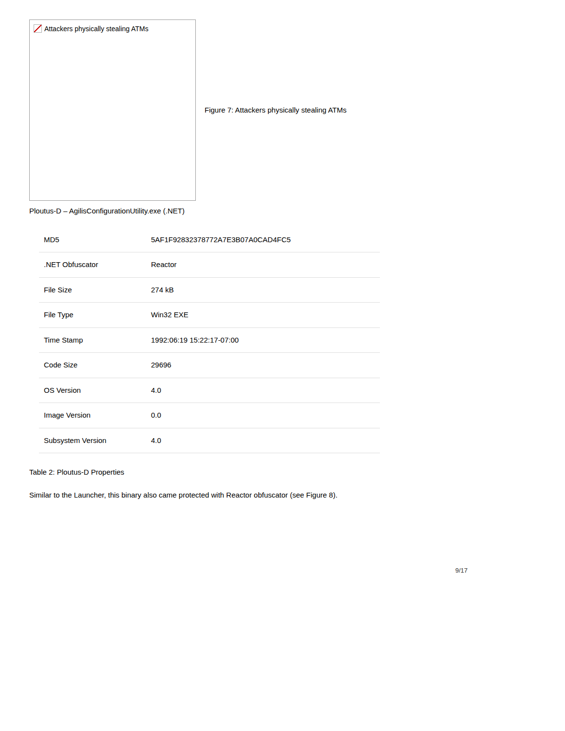Attackers physically stealing ATMs
Figure 7: Attackers physically stealing ATMs
Ploutus-D – AgilisConfigurationUtility.exe (.NET)
| MD5 | 5AF1F92832378772A7E3B07A0CAD4FC5 |
| .NET Obfuscator | Reactor |
| File Size | 274 kB |
| File Type | Win32 EXE |
| Time Stamp | 1992:06:19 15:22:17-07:00 |
| Code Size | 29696 |
| OS Version | 4.0 |
| Image Version | 0.0 |
| Subsystem Version | 4.0 |
Table 2: Ploutus-D Properties
Similar to the Launcher, this binary also came protected with Reactor obfuscator (see Figure 8).
9/17